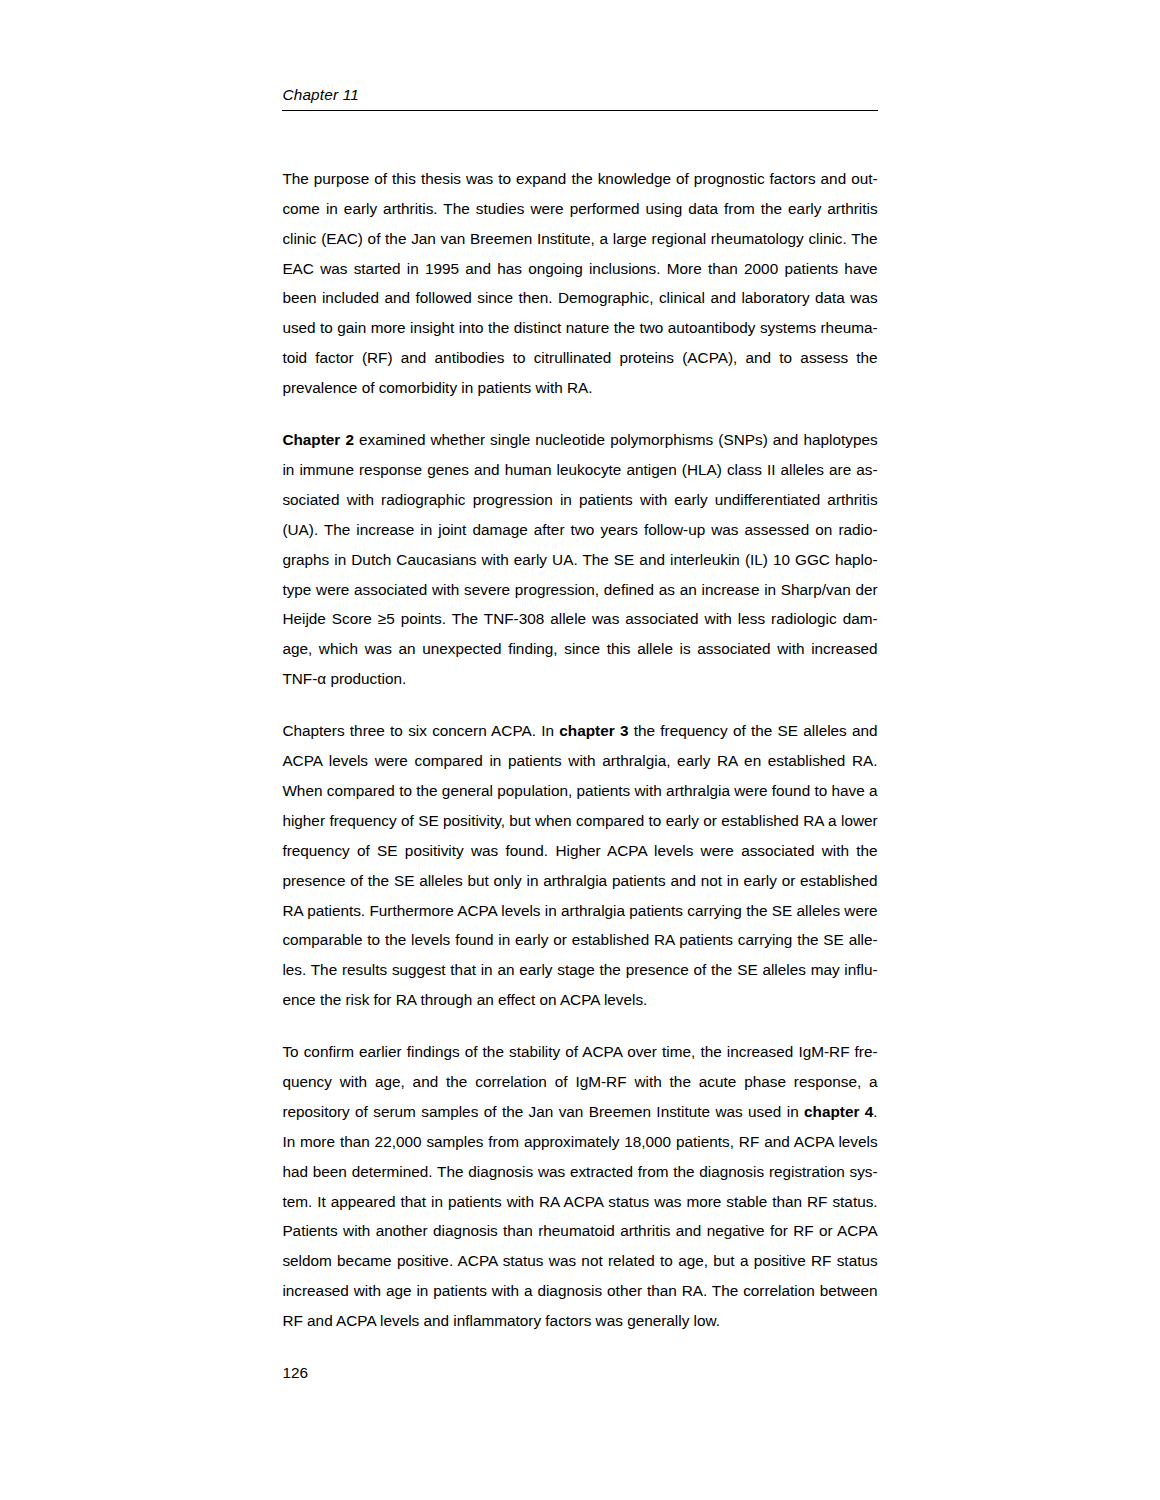Chapter 11
The purpose of this thesis was to expand the knowledge of prognostic factors and outcome in early arthritis. The studies were performed using data from the early arthritis clinic (EAC) of the Jan van Breemen Institute, a large regional rheumatology clinic. The EAC was started in 1995 and has ongoing inclusions. More than 2000 patients have been included and followed since then. Demographic, clinical and laboratory data was used to gain more insight into the distinct nature the two autoantibody systems rheumatoid factor (RF) and antibodies to citrullinated proteins (ACPA), and to assess the prevalence of comorbidity in patients with RA.
Chapter 2 examined whether single nucleotide polymorphisms (SNPs) and haplotypes in immune response genes and human leukocyte antigen (HLA) class II alleles are associated with radiographic progression in patients with early undifferentiated arthritis (UA). The increase in joint damage after two years follow-up was assessed on radiographs in Dutch Caucasians with early UA. The SE and interleukin (IL) 10 GGC haplotype were associated with severe progression, defined as an increase in Sharp/van der Heijde Score ≥5 points. The TNF-308 allele was associated with less radiologic damage, which was an unexpected finding, since this allele is associated with increased TNF-α production.
Chapters three to six concern ACPA. In chapter 3 the frequency of the SE alleles and ACPA levels were compared in patients with arthralgia, early RA en established RA. When compared to the general population, patients with arthralgia were found to have a higher frequency of SE positivity, but when compared to early or established RA a lower frequency of SE positivity was found. Higher ACPA levels were associated with the presence of the SE alleles but only in arthralgia patients and not in early or established RA patients. Furthermore ACPA levels in arthralgia patients carrying the SE alleles were comparable to the levels found in early or established RA patients carrying the SE alleles. The results suggest that in an early stage the presence of the SE alleles may influence the risk for RA through an effect on ACPA levels.
To confirm earlier findings of the stability of ACPA over time, the increased IgM-RF frequency with age, and the correlation of IgM-RF with the acute phase response, a repository of serum samples of the Jan van Breemen Institute was used in chapter 4. In more than 22,000 samples from approximately 18,000 patients, RF and ACPA levels had been determined. The diagnosis was extracted from the diagnosis registration system. It appeared that in patients with RA ACPA status was more stable than RF status. Patients with another diagnosis than rheumatoid arthritis and negative for RF or ACPA seldom became positive. ACPA status was not related to age, but a positive RF status increased with age in patients with a diagnosis other than RA. The correlation between RF and ACPA levels and inflammatory factors was generally low.
126